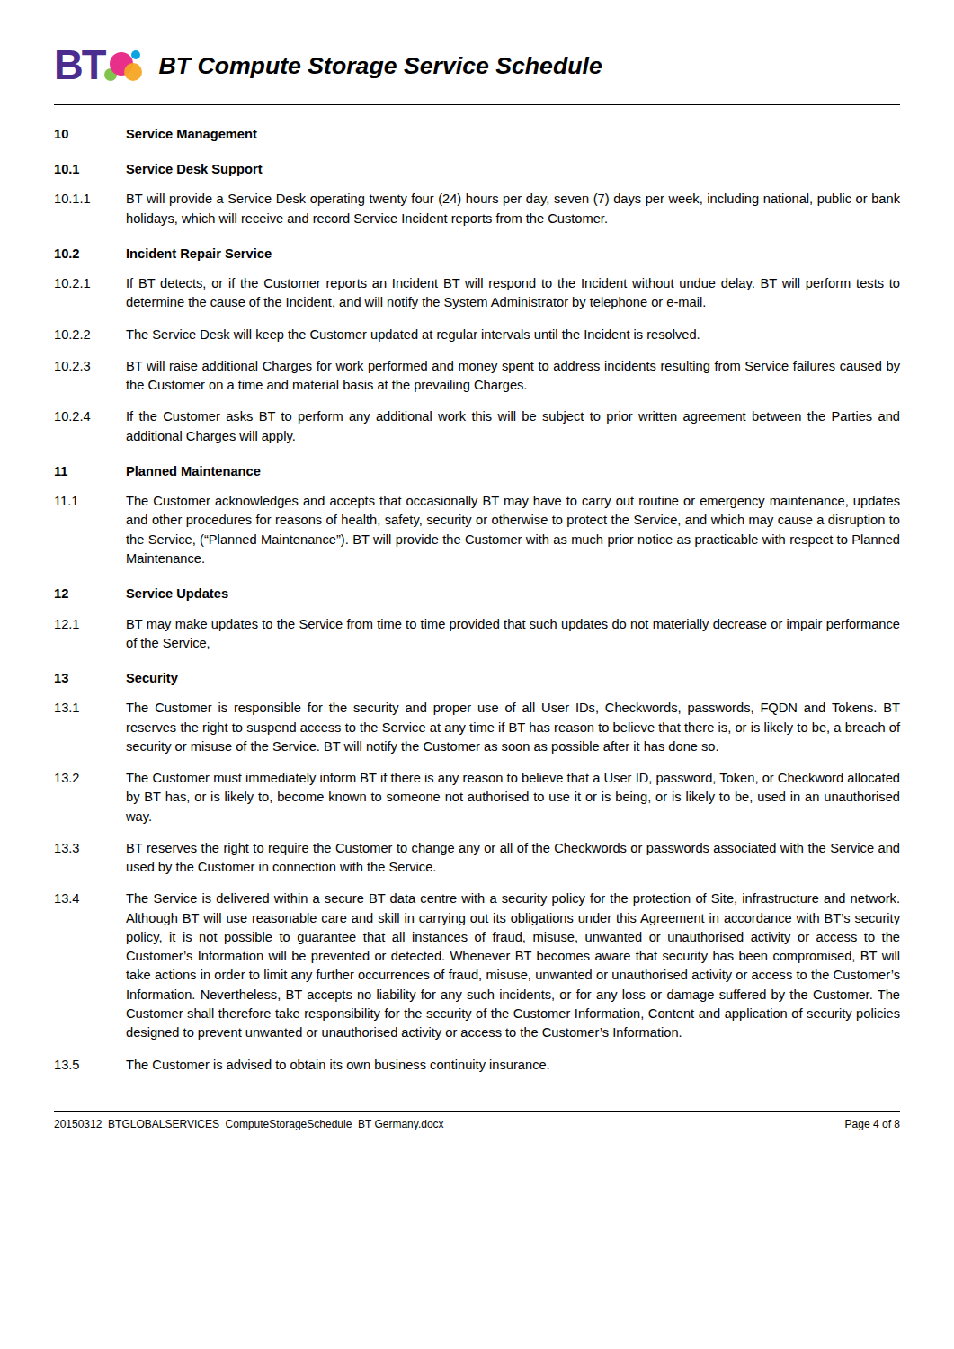BT
BT Compute Storage Service Schedule
10
Service Management
10.1
Service Desk Support
10.1.1
BT will provide a Service Desk operating twenty four (24) hours per day, seven (7) days per week, including national, public or bank holidays, which will receive and record Service Incident reports from the Customer.
10.2
Incident Repair Service
10.2.1
If BT detects, or if the Customer reports an Incident BT will respond to the Incident without undue delay. BT will perform tests to determine the cause of the Incident, and will notify the System Administrator by telephone or e-mail.
10.2.2
The Service Desk will keep the Customer updated at regular intervals until the Incident is resolved.
10.2.3
BT will raise additional Charges for work performed and money spent to address incidents resulting from Service failures caused by the Customer on a time and material basis at the prevailing Charges.
10.2.4
If the Customer asks BT to perform any additional work this will be subject to prior written agreement between the Parties and additional Charges will apply.
11
Planned Maintenance
11.1
The Customer acknowledges and accepts that occasionally BT may have to carry out routine or emergency maintenance, updates and other procedures for reasons of health, safety, security or otherwise to protect the Service, and which may cause a disruption to the Service, (“Planned Maintenance”). BT will provide the Customer with as much prior notice as practicable with respect to Planned Maintenance.
12
Service Updates
12.1
BT may make updates to the Service from time to time provided that such updates do not materially decrease or impair performance of the Service,
13
Security
13.1
The Customer is responsible for the security and proper use of all User IDs, Checkwords, passwords, FQDN and Tokens. BT reserves the right to suspend access to the Service at any time if BT has reason to believe that there is, or is likely to be, a breach of security or misuse of the Service. BT will notify the Customer as soon as possible after it has done so.
13.2
The Customer must immediately inform BT if there is any reason to believe that a User ID, password, Token, or Checkword allocated by BT has, or is likely to, become known to someone not authorised to use it or is being, or is likely to be, used in an unauthorised way.
13.3
BT reserves the right to require the Customer to change any or all of the Checkwords or passwords associated with the Service and used by the Customer in connection with the Service.
13.4
The Service is delivered within a secure BT data centre with a security policy for the protection of Site, infrastructure and network. Although BT will use reasonable care and skill in carrying out its obligations under this Agreement in accordance with BT’s security policy, it is not possible to guarantee that all instances of fraud, misuse, unwanted or unauthorised activity or access to the Customer’s Information will be prevented or detected. Whenever BT becomes aware that security has been compromised, BT will take actions in order to limit any further occurrences of fraud, misuse, unwanted or unauthorised activity or access to the Customer’s Information. Nevertheless, BT accepts no liability for any such incidents, or for any loss or damage suffered by the Customer. The Customer shall therefore take responsibility for the security of the Customer Information, Content and application of security policies designed to prevent unwanted or unauthorised activity or access to the Customer’s Information.
13.5
The Customer is advised to obtain its own business continuity insurance.
20150312_BTGLOBALSERVICES_ComputeStorageSchedule_BT Germany.docx
Page 4 of 8